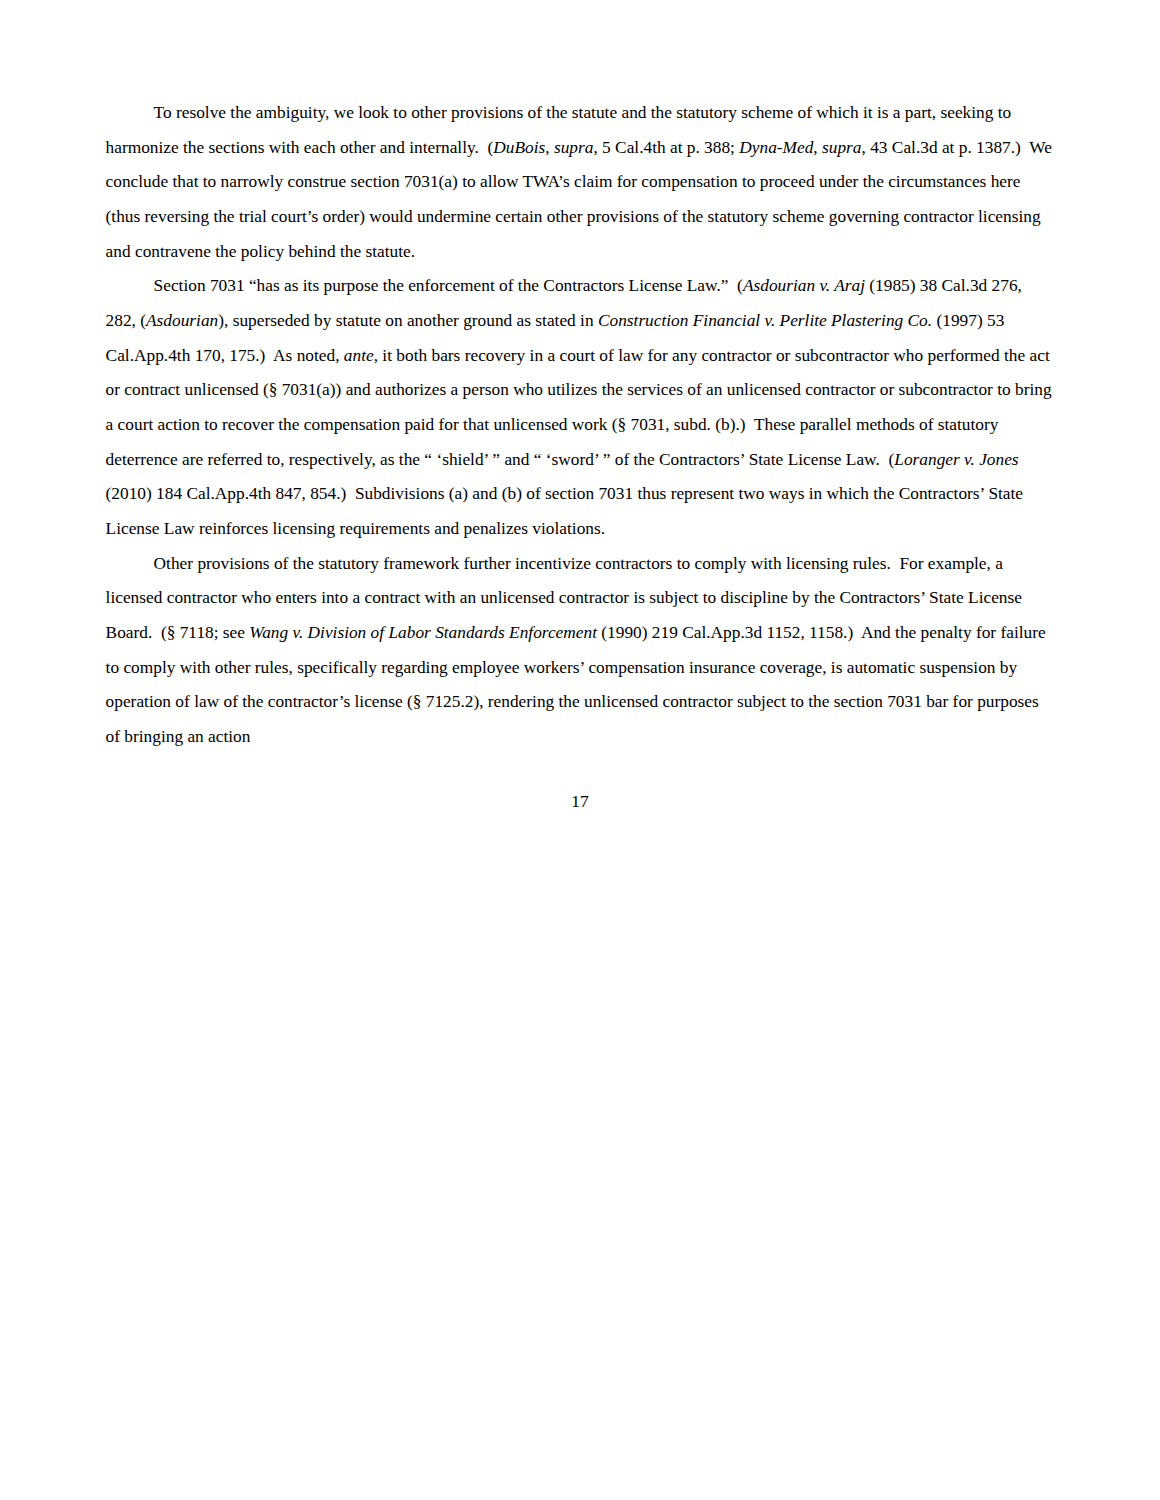To resolve the ambiguity, we look to other provisions of the statute and the statutory scheme of which it is a part, seeking to harmonize the sections with each other and internally. (DuBois, supra, 5 Cal.4th at p. 388; Dyna-Med, supra, 43 Cal.3d at p. 1387.) We conclude that to narrowly construe section 7031(a) to allow TWA’s claim for compensation to proceed under the circumstances here (thus reversing the trial court’s order) would undermine certain other provisions of the statutory scheme governing contractor licensing and contravene the policy behind the statute.
Section 7031 “has as its purpose the enforcement of the Contractors License Law.” (Asdourian v. Araj (1985) 38 Cal.3d 276, 282, (Asdourian), superseded by statute on another ground as stated in Construction Financial v. Perlite Plastering Co. (1997) 53 Cal.App.4th 170, 175.) As noted, ante, it both bars recovery in a court of law for any contractor or subcontractor who performed the act or contract unlicensed (§ 7031(a)) and authorizes a person who utilizes the services of an unlicensed contractor or subcontractor to bring a court action to recover the compensation paid for that unlicensed work (§ 7031, subd. (b).) These parallel methods of statutory deterrence are referred to, respectively, as the “ ‘shield’ ” and “ ‘sword’ ” of the Contractors’ State License Law. (Loranger v. Jones (2010) 184 Cal.App.4th 847, 854.) Subdivisions (a) and (b) of section 7031 thus represent two ways in which the Contractors’ State License Law reinforces licensing requirements and penalizes violations.
Other provisions of the statutory framework further incentivize contractors to comply with licensing rules. For example, a licensed contractor who enters into a contract with an unlicensed contractor is subject to discipline by the Contractors’ State License Board. (§ 7118; see Wang v. Division of Labor Standards Enforcement (1990) 219 Cal.App.3d 1152, 1158.) And the penalty for failure to comply with other rules, specifically regarding employee workers’ compensation insurance coverage, is automatic suspension by operation of law of the contractor’s license (§ 7125.2), rendering the unlicensed contractor subject to the section 7031 bar for purposes of bringing an action
17